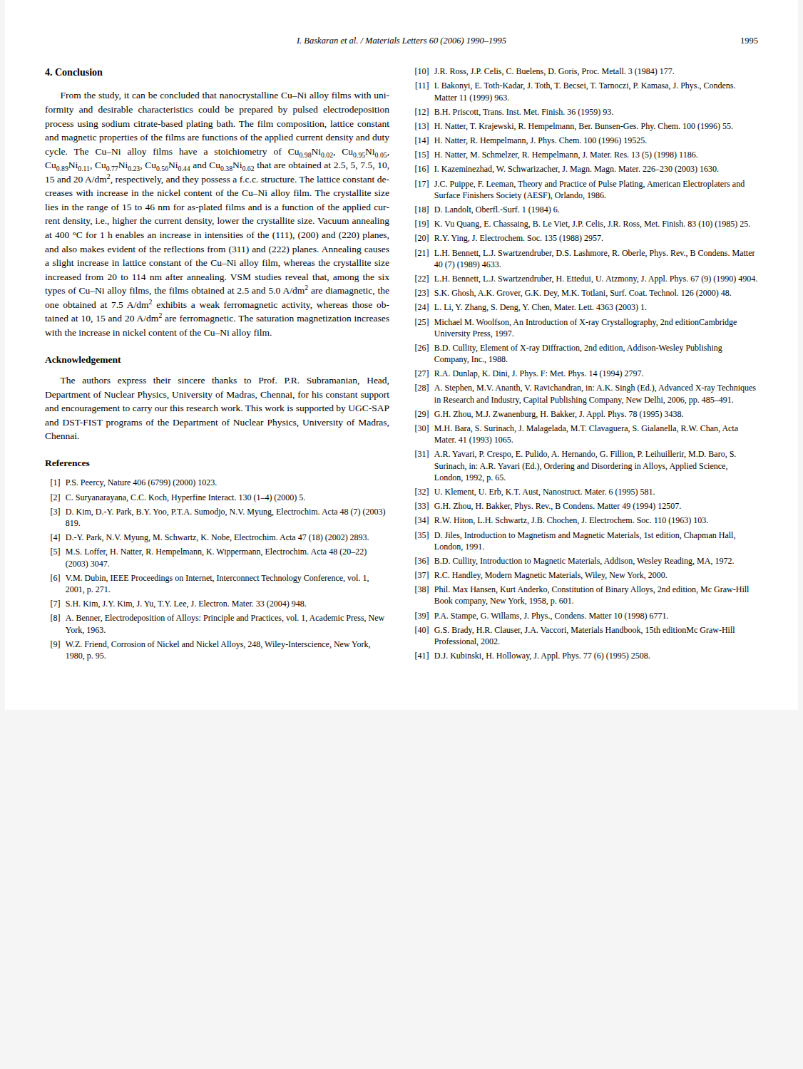I. Baskaran et al. / Materials Letters 60 (2006) 1990–1995 1995
4. Conclusion
From the study, it can be concluded that nanocrystalline Cu–Ni alloy films with uniformity and desirable characteristics could be prepared by pulsed electrodeposition process using sodium citrate-based plating bath. The film composition, lattice constant and magnetic properties of the films are functions of the applied current density and duty cycle. The Cu–Ni alloy films have a stoichiometry of Cu0.98Ni0.02, Cu0.95Ni0.05, Cu0.89Ni0.11, Cu0.77Ni0.23, Cu0.56Ni0.44 and Cu0.38Ni0.62 that are obtained at 2.5, 5, 7.5, 10, 15 and 20 A/dm2, respectively, and they possess a f.c.c. structure. The lattice constant decreases with increase in the nickel content of the Cu–Ni alloy film. The crystallite size lies in the range of 15 to 46 nm for as-plated films and is a function of the applied current density, i.e., higher the current density, lower the crystallite size. Vacuum annealing at 400 °C for 1 h enables an increase in intensities of the (111), (200) and (220) planes, and also makes evident of the reflections from (311) and (222) planes. Annealing causes a slight increase in lattice constant of the Cu–Ni alloy film, whereas the crystallite size increased from 20 to 114 nm after annealing. VSM studies reveal that, among the six types of Cu–Ni alloy films, the films obtained at 2.5 and 5.0 A/dm2 are diamagnetic, the one obtained at 7.5 A/dm2 exhibits a weak ferromagnetic activity, whereas those obtained at 10, 15 and 20 A/dm2 are ferromagnetic. The saturation magnetization increases with the increase in nickel content of the Cu–Ni alloy film.
Acknowledgement
The authors express their sincere thanks to Prof. P.R. Subramanian, Head, Department of Nuclear Physics, University of Madras, Chennai, for his constant support and encouragement to carry our this research work. This work is supported by UGC-SAP and DST-FIST programs of the Department of Nuclear Physics, University of Madras, Chennai.
References
[1] P.S. Peercy, Nature 406 (6799) (2000) 1023.
[2] C. Suryanarayana, C.C. Koch, Hyperfine Interact. 130 (1–4) (2000) 5.
[3] D. Kim, D.-Y. Park, B.Y. Yoo, P.T.A. Sumodjo, N.V. Myung, Electrochim. Acta 48 (7) (2003) 819.
[4] D.-Y. Park, N.V. Myung, M. Schwartz, K. Nobe, Electrochim. Acta 47 (18) (2002) 2893.
[5] M.S. Loffer, H. Natter, R. Hempelmann, K. Wippermann, Electrochim. Acta 48 (20–22) (2003) 3047.
[6] V.M. Dubin, IEEE Proceedings on Internet, Interconnect Technology Conference, vol. 1, 2001, p. 271.
[7] S.H. Kim, J.Y. Kim, J. Yu, T.Y. Lee, J. Electron. Mater. 33 (2004) 948.
[8] A. Benner, Electrodeposition of Alloys: Principle and Practices, vol. 1, Academic Press, New York, 1963.
[9] W.Z. Friend, Corrosion of Nickel and Nickel Alloys, 248, Wiley-Interscience, New York, 1980, p. 95.
[10] J.R. Ross, J.P. Celis, C. Buelens, D. Goris, Proc. Metall. 3 (1984) 177.
[11] I. Bakonyi, E. Toth-Kadar, J. Toth, T. Becsei, T. Tarnoczi, P. Kamasa, J. Phys., Condens. Matter 11 (1999) 963.
[12] B.H. Priscott, Trans. Inst. Met. Finish. 36 (1959) 93.
[13] H. Natter, T. Krajewski, R. Hempelmann, Ber. Bunsen-Ges. Phy. Chem. 100 (1996) 55.
[14] H. Natter, R. Hempelmann, J. Phys. Chem. 100 (1996) 19525.
[15] H. Natter, M. Schmelzer, R. Hempelmann, J. Mater. Res. 13 (5) (1998) 1186.
[16] I. Kazeminezhad, W. Schwarizacher, J. Magn. Magn. Mater. 226–230 (2003) 1630.
[17] J.C. Puippe, F. Leeman, Theory and Practice of Pulse Plating, American Electroplaters and Surface Finishers Society (AESF), Orlando, 1986.
[18] D. Landolt, Oberfl.-Surf. 1 (1984) 6.
[19] K. Vu Quang, E. Chassaing, B. Le Viet, J.P. Celis, J.R. Ross, Met. Finish. 83 (10) (1985) 25.
[20] R.Y. Ying, J. Electrochem. Soc. 135 (1988) 2957.
[21] L.H. Bennett, L.J. Swartzendruber, D.S. Lashmore, R. Oberle, Phys. Rev., B Condens. Matter 40 (7) (1989) 4633.
[22] L.H. Bennett, L.J. Swartzendruber, H. Ettedui, U. Atzmony, J. Appl. Phys. 67 (9) (1990) 4904.
[23] S.K. Ghosh, A.K. Grover, G.K. Dey, M.K. Totlani, Surf. Coat. Technol. 126 (2000) 48.
[24] L. Li, Y. Zhang, S. Deng, Y. Chen, Mater. Lett. 4363 (2003) 1.
[25] Michael M. Woolfson, An Introduction of X-ray Crystallography, 2nd editionCambridge University Press, 1997.
[26] B.D. Cullity, Element of X-ray Diffraction, 2nd edition, Addison-Wesley Publishing Company, Inc., 1988.
[27] R.A. Dunlap, K. Dini, J. Phys. F: Met. Phys. 14 (1994) 2797.
[28] A. Stephen, M.V. Ananth, V. Ravichandran, in: A.K. Singh (Ed.), Advanced X-ray Techniques in Research and Industry, Capital Publishing Company, New Delhi, 2006, pp. 485–491.
[29] G.H. Zhou, M.J. Zwanenburg, H. Bakker, J. Appl. Phys. 78 (1995) 3438.
[30] M.H. Bara, S. Surinach, J. Malagelada, M.T. Clavaguera, S. Gialanella, R.W. Chan, Acta Mater. 41 (1993) 1065.
[31] A.R. Yavari, P. Crespo, E. Pulido, A. Hernando, G. Fillion, P. Leihuillerir, M.D. Baro, S. Surinach, in: A.R. Yavari (Ed.), Ordering and Disordering in Alloys, Applied Science, London, 1992, p. 65.
[32] U. Klement, U. Erb, K.T. Aust, Nanostruct. Mater. 6 (1995) 581.
[33] G.H. Zhou, H. Bakker, Phys. Rev., B Condens. Matter 49 (1994) 12507.
[34] R.W. Hiton, L.H. Schwartz, J.B. Chochen, J. Electrochem. Soc. 110 (1963) 103.
[35] D. Jiles, Introduction to Magnetism and Magnetic Materials, 1st edition, Chapman Hall, London, 1991.
[36] B.D. Cullity, Introduction to Magnetic Materials, Addison, Wesley Reading, MA, 1972.
[37] R.C. Handley, Modern Magnetic Materials, Wiley, New York, 2000.
[38] Phil. Max Hansen, Kurt Anderko, Constitution of Binary Alloys, 2nd edition, Mc Graw-Hill Book company, New York, 1958, p. 601.
[39] P.A. Stampe, G. Willams, J. Phys., Condens. Matter 10 (1998) 6771.
[40] G.S. Brady, H.R. Clauser, J.A. Vaccori, Materials Handbook, 15th editionMc Graw-Hill Professional, 2002.
[41] D.J. Kubinski, H. Holloway, J. Appl. Phys. 77 (6) (1995) 2508.